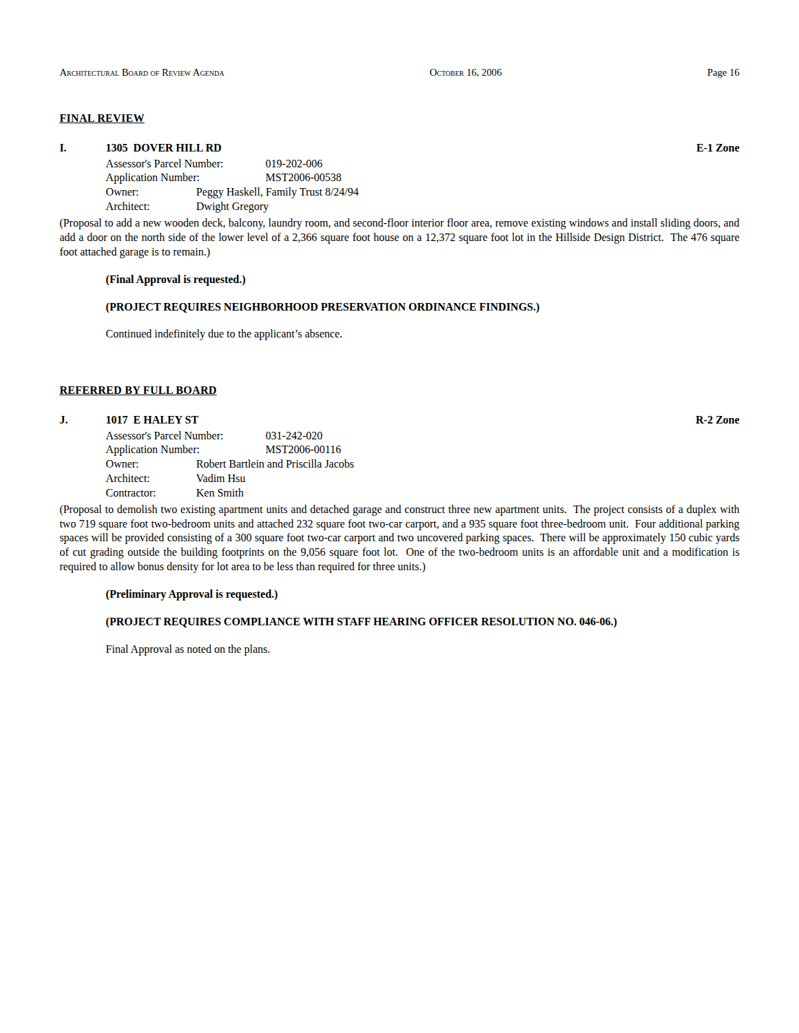Architectural Board of Review Agenda October 16, 2006 Page 16
FINAL REVIEW
I. 1305 DOVER HILL RD E-1 Zone
Assessor's Parcel Number: 019-202-006
Application Number: MST2006-00538
Owner: Peggy Haskell, Family Trust 8/24/94
Architect: Dwight Gregory
(Proposal to add a new wooden deck, balcony, laundry room, and second-floor interior floor area, remove existing windows and install sliding doors, and add a door on the north side of the lower level of a 2,366 square foot house on a 12,372 square foot lot in the Hillside Design District. The 476 square foot attached garage is to remain.)
(Final Approval is requested.)
(PROJECT REQUIRES NEIGHBORHOOD PRESERVATION ORDINANCE FINDINGS.)
Continued indefinitely due to the applicant’s absence.
REFERRED BY FULL BOARD
J. 1017 E HALEY ST R-2 Zone
Assessor's Parcel Number: 031-242-020
Application Number: MST2006-00116
Owner: Robert Bartlein and Priscilla Jacobs
Architect: Vadim Hsu
Contractor: Ken Smith
(Proposal to demolish two existing apartment units and detached garage and construct three new apartment units. The project consists of a duplex with two 719 square foot two-bedroom units and attached 232 square foot two-car carport, and a 935 square foot three-bedroom unit. Four additional parking spaces will be provided consisting of a 300 square foot two-car carport and two uncovered parking spaces. There will be approximately 150 cubic yards of cut grading outside the building footprints on the 9,056 square foot lot. One of the two-bedroom units is an affordable unit and a modification is required to allow bonus density for lot area to be less than required for three units.)
(Preliminary Approval is requested.)
(PROJECT REQUIRES COMPLIANCE WITH STAFF HEARING OFFICER RESOLUTION NO. 046-06.)
Final Approval as noted on the plans.